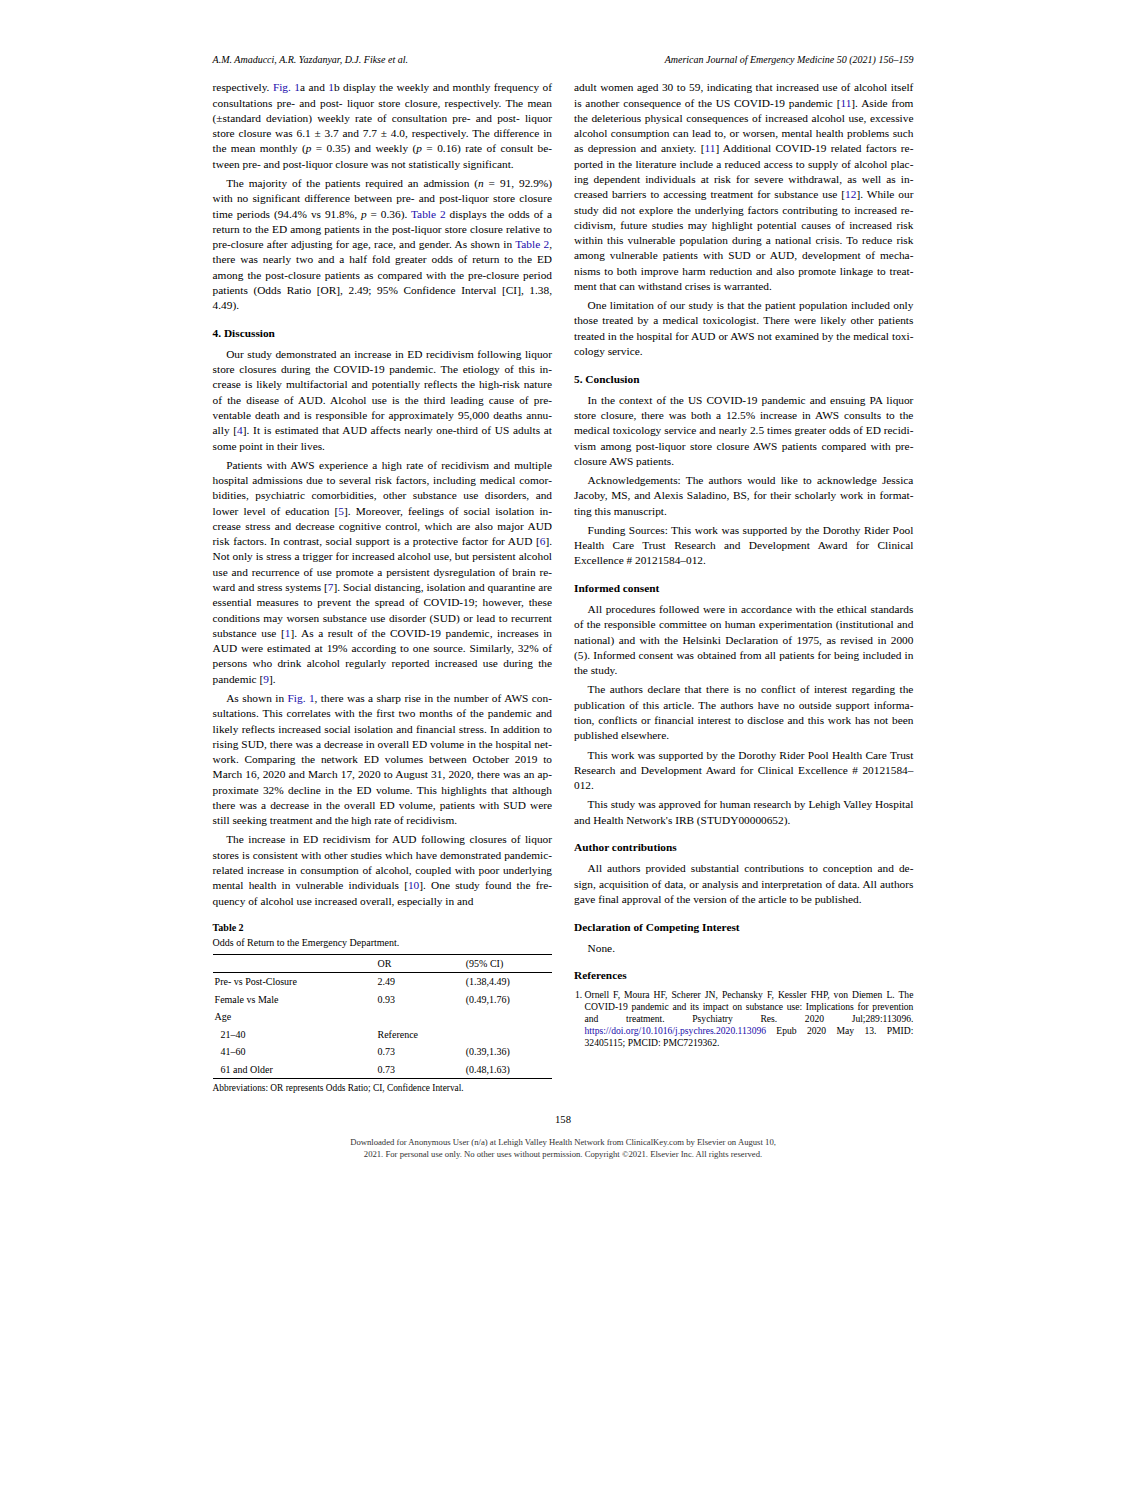A.M. Amaducci, A.R. Yazdanyar, D.J. Fikse et al.
American Journal of Emergency Medicine 50 (2021) 156–159
respectively. Fig. 1a and 1b display the weekly and monthly frequency of consultations pre- and post- liquor store closure, respectively. The mean (±standard deviation) weekly rate of consultation pre- and post- liquor store closure was 6.1 ± 3.7 and 7.7 ± 4.0, respectively. The difference in the mean monthly (p = 0.35) and weekly (p = 0.16) rate of consult between pre- and post-liquor closure was not statistically significant.
The majority of the patients required an admission (n = 91, 92.9%) with no significant difference between pre- and post-liquor store closure time periods (94.4% vs 91.8%, p = 0.36). Table 2 displays the odds of a return to the ED among patients in the post-liquor store closure relative to pre-closure after adjusting for age, race, and gender. As shown in Table 2, there was nearly two and a half fold greater odds of return to the ED among the post-closure patients as compared with the pre-closure period patients (Odds Ratio [OR], 2.49; 95% Confidence Interval [CI], 1.38, 4.49).
4. Discussion
Our study demonstrated an increase in ED recidivism following liquor store closures during the COVID-19 pandemic. The etiology of this increase is likely multifactorial and potentially reflects the high-risk nature of the disease of AUD. Alcohol use is the third leading cause of preventable death and is responsible for approximately 95,000 deaths annually [4]. It is estimated that AUD affects nearly one-third of US adults at some point in their lives.
Patients with AWS experience a high rate of recidivism and multiple hospital admissions due to several risk factors, including medical comorbidities, psychiatric comorbidities, other substance use disorders, and lower level of education [5]. Moreover, feelings of social isolation increase stress and decrease cognitive control, which are also major AUD risk factors. In contrast, social support is a protective factor for AUD [6]. Not only is stress a trigger for increased alcohol use, but persistent alcohol use and recurrence of use promote a persistent dysregulation of brain reward and stress systems [7]. Social distancing, isolation and quarantine are essential measures to prevent the spread of COVID-19; however, these conditions may worsen substance use disorder (SUD) or lead to recurrent substance use [1]. As a result of the COVID-19 pandemic, increases in AUD were estimated at 19% according to one source. Similarly, 32% of persons who drink alcohol regularly reported increased use during the pandemic [9].
As shown in Fig. 1, there was a sharp rise in the number of AWS consultations. This correlates with the first two months of the pandemic and likely reflects increased social isolation and financial stress. In addition to rising SUD, there was a decrease in overall ED volume in the hospital network. Comparing the network ED volumes between October 2019 to March 16, 2020 and March 17, 2020 to August 31, 2020, there was an approximate 32% decline in the ED volume. This highlights that although there was a decrease in the overall ED volume, patients with SUD were still seeking treatment and the high rate of recidivism.
The increase in ED recidivism for AUD following closures of liquor stores is consistent with other studies which have demonstrated pandemic-related increase in consumption of alcohol, coupled with poor underlying mental health in vulnerable individuals [10]. One study found the frequency of alcohol use increased overall, especially in and
Table 2
Odds of Return to the Emergency Department.
| | OR | (95% CI) |
| --- | --- | --- |
| Pre- vs Post-Closure | 2.49 | (1.38,4.49) |
| Female vs Male | 0.93 | (0.49,1.76) |
| Age | | |
| 21–40 | Reference | |
| 41–60 | 0.73 | (0.39,1.36) |
| 61 and Older | 0.73 | (0.48,1.63) |
Abbreviations: OR represents Odds Ratio; CI, Confidence Interval.
adult women aged 30 to 59, indicating that increased use of alcohol itself is another consequence of the US COVID-19 pandemic [11]. Aside from the deleterious physical consequences of increased alcohol use, excessive alcohol consumption can lead to, or worsen, mental health problems such as depression and anxiety. [11] Additional COVID-19 related factors reported in the literature include a reduced access to supply of alcohol placing dependent individuals at risk for severe withdrawal, as well as increased barriers to accessing treatment for substance use [12]. While our study did not explore the underlying factors contributing to increased recidivism, future studies may highlight potential causes of increased risk within this vulnerable population during a national crisis. To reduce risk among vulnerable patients with SUD or AUD, development of mechanisms to both improve harm reduction and also promote linkage to treatment that can withstand crises is warranted.
One limitation of our study is that the patient population included only those treated by a medical toxicologist. There were likely other patients treated in the hospital for AUD or AWS not examined by the medical toxicology service.
5. Conclusion
In the context of the US COVID-19 pandemic and ensuing PA liquor store closure, there was both a 12.5% increase in AWS consults to the medical toxicology service and nearly 2.5 times greater odds of ED recidivism among post-liquor store closure AWS patients compared with pre-closure AWS patients.
Acknowledgements: The authors would like to acknowledge Jessica Jacoby, MS, and Alexis Saladino, BS, for their scholarly work in formatting this manuscript.
Funding Sources: This work was supported by the Dorothy Rider Pool Health Care Trust Research and Development Award for Clinical Excellence # 20121584–012.
Informed consent
All procedures followed were in accordance with the ethical standards of the responsible committee on human experimentation (institutional and national) and with the Helsinki Declaration of 1975, as revised in 2000 (5). Informed consent was obtained from all patients for being included in the study.
The authors declare that there is no conflict of interest regarding the publication of this article. The authors have no outside support information, conflicts or financial interest to disclose and this work has not been published elsewhere.
This work was supported by the Dorothy Rider Pool Health Care Trust Research and Development Award for Clinical Excellence # 20121584–012.
This study was approved for human research by Lehigh Valley Hospital and Health Network's IRB (STUDY00000652).
Author contributions
All authors provided substantial contributions to conception and design, acquisition of data, or analysis and interpretation of data. All authors gave final approval of the version of the article to be published.
Declaration of Competing Interest
None.
References
Ornell F, Moura HF, Scherer JN, Pechansky F, Kessler FHP, von Diemen L. The COVID-19 pandemic and its impact on substance use: Implications for prevention and treatment. Psychiatry Res. 2020 Jul;289:113096. https://doi.org/10.1016/j.psychres.2020.113096 Epub 2020 May 13. PMID: 32405115; PMCID: PMC7219362.
158
Downloaded for Anonymous User (n/a) at Lehigh Valley Health Network from ClinicalKey.com by Elsevier on August 10,
2021. For personal use only. No other uses without permission. Copyright ©2021. Elsevier Inc. All rights reserved.